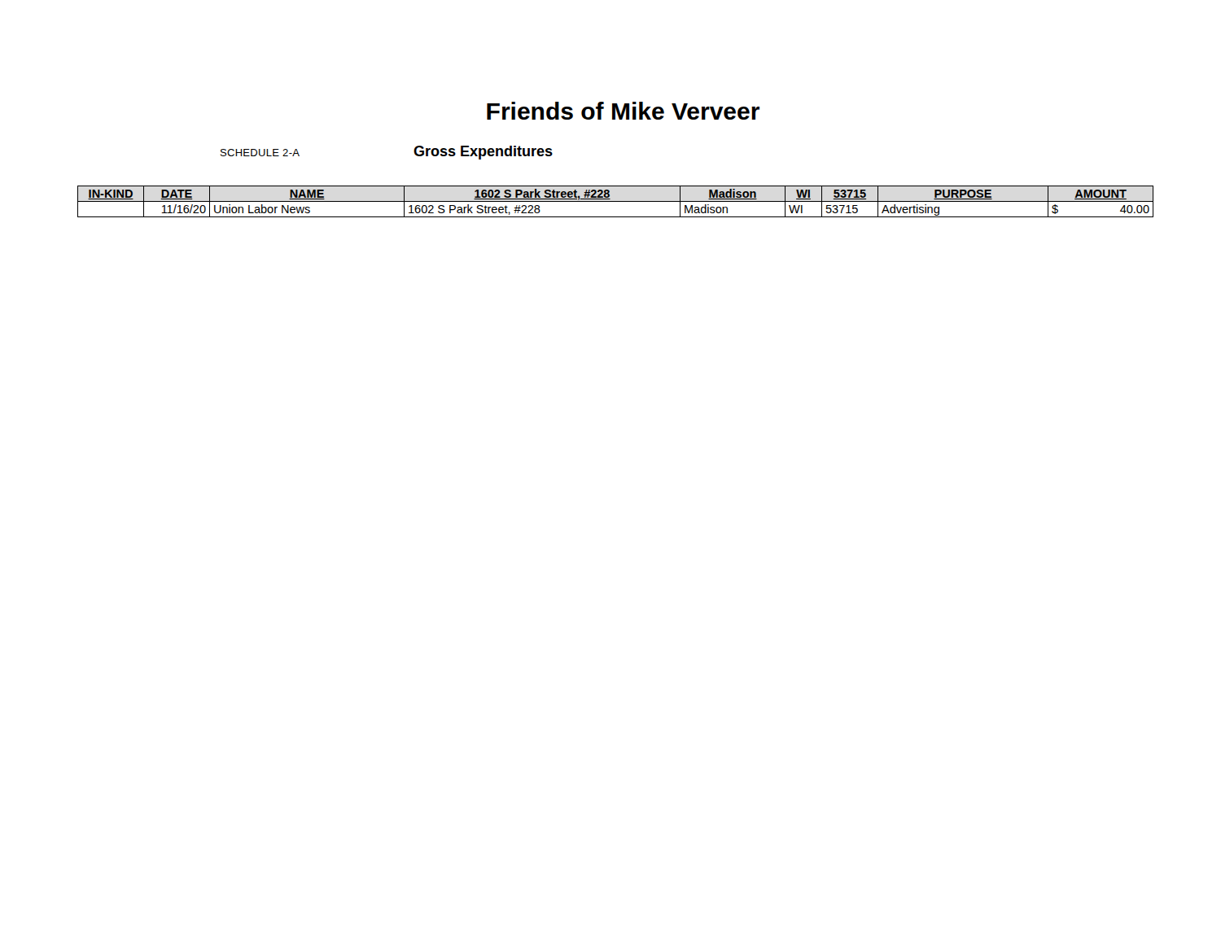Friends of Mike Verveer
SCHEDULE 2-A Gross Expenditures
| IN-KIND | DATE | NAME | 1602 S Park Street, #228 | Madison | WI | 53715 | PURPOSE | AMOUNT |
| --- | --- | --- | --- | --- | --- | --- | --- | --- |
| | 11/16/20 | Union Labor News | 1602 S Park Street, #228 | Madison | WI | 53715 | Advertising | $ | 40.00 |